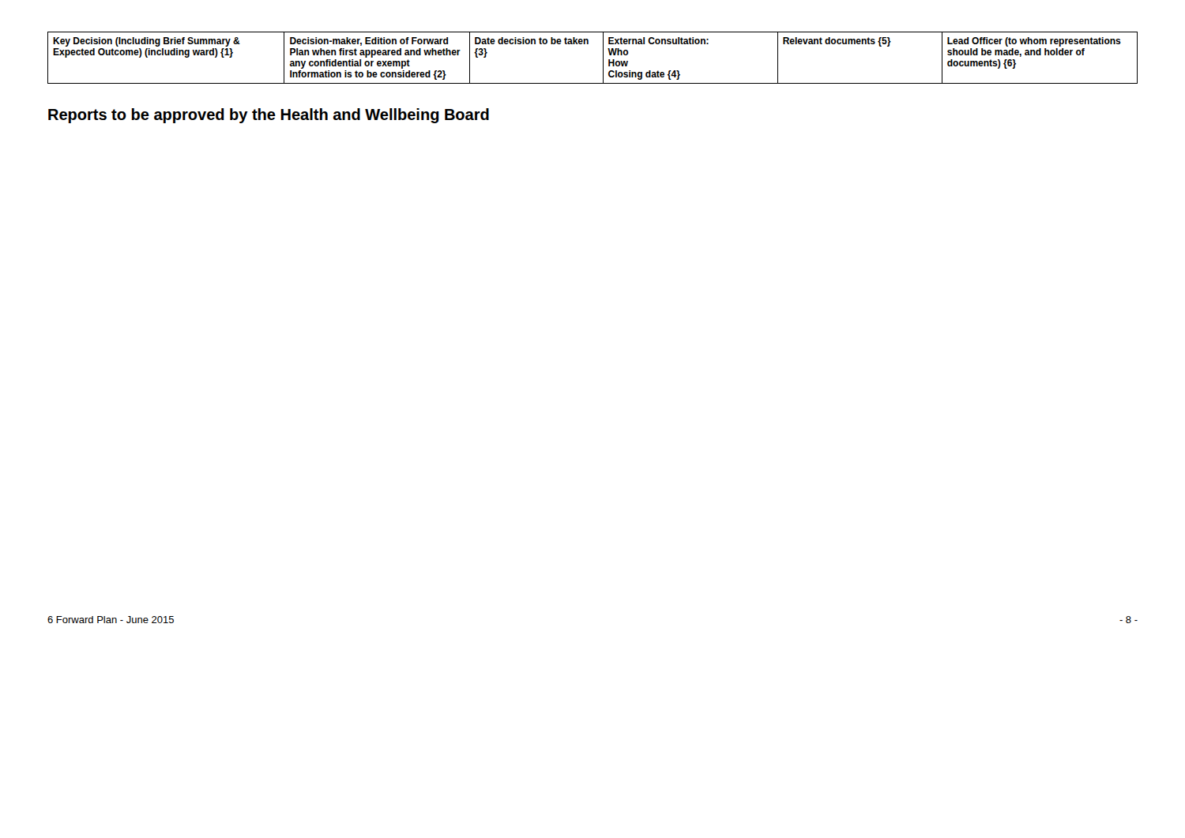| Key Decision (Including Brief Summary & Expected Outcome) (including ward) {1} | Decision-maker, Edition of Forward Plan when first appeared and whether any confidential or exempt Information is to be considered {2} | Date decision to be taken {3} | External Consultation: Who How Closing date {4} | Relevant documents {5} | Lead Officer (to whom representations should be made, and holder of documents) {6} |
| --- | --- | --- | --- | --- | --- |
Reports to be approved by the Health and Wellbeing Board
6 Forward Plan - June 2015 - 8 -